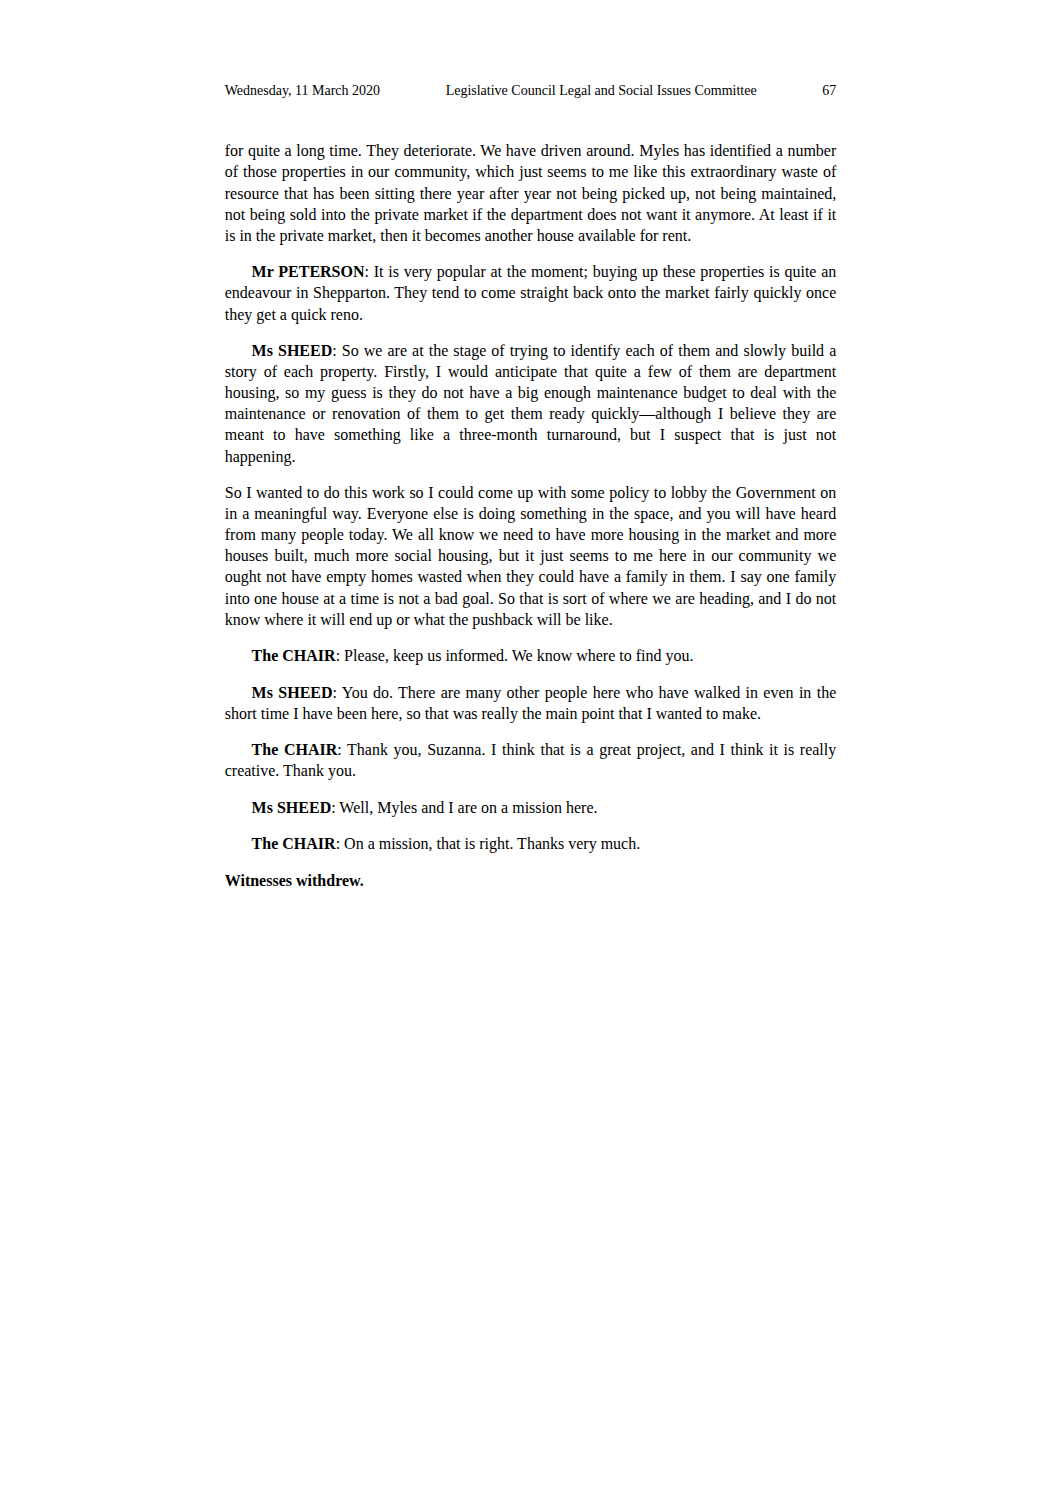Wednesday, 11 March 2020 Legislative Council Legal and Social Issues Committee 67
for quite a long time. They deteriorate. We have driven around. Myles has identified a number of those properties in our community, which just seems to me like this extraordinary waste of resource that has been sitting there year after year not being picked up, not being maintained, not being sold into the private market if the department does not want it anymore. At least if it is in the private market, then it becomes another house available for rent.
Mr PETERSON: It is very popular at the moment; buying up these properties is quite an endeavour in Shepparton. They tend to come straight back onto the market fairly quickly once they get a quick reno.
Ms SHEED: So we are at the stage of trying to identify each of them and slowly build a story of each property. Firstly, I would anticipate that quite a few of them are department housing, so my guess is they do not have a big enough maintenance budget to deal with the maintenance or renovation of them to get them ready quickly—although I believe they are meant to have something like a three-month turnaround, but I suspect that is just not happening.
So I wanted to do this work so I could come up with some policy to lobby the Government on in a meaningful way. Everyone else is doing something in the space, and you will have heard from many people today. We all know we need to have more housing in the market and more houses built, much more social housing, but it just seems to me here in our community we ought not have empty homes wasted when they could have a family in them. I say one family into one house at a time is not a bad goal. So that is sort of where we are heading, and I do not know where it will end up or what the pushback will be like.
The CHAIR: Please, keep us informed. We know where to find you.
Ms SHEED: You do. There are many other people here who have walked in even in the short time I have been here, so that was really the main point that I wanted to make.
The CHAIR: Thank you, Suzanna. I think that is a great project, and I think it is really creative. Thank you.
Ms SHEED: Well, Myles and I are on a mission here.
The CHAIR: On a mission, that is right. Thanks very much.
Witnesses withdrew.